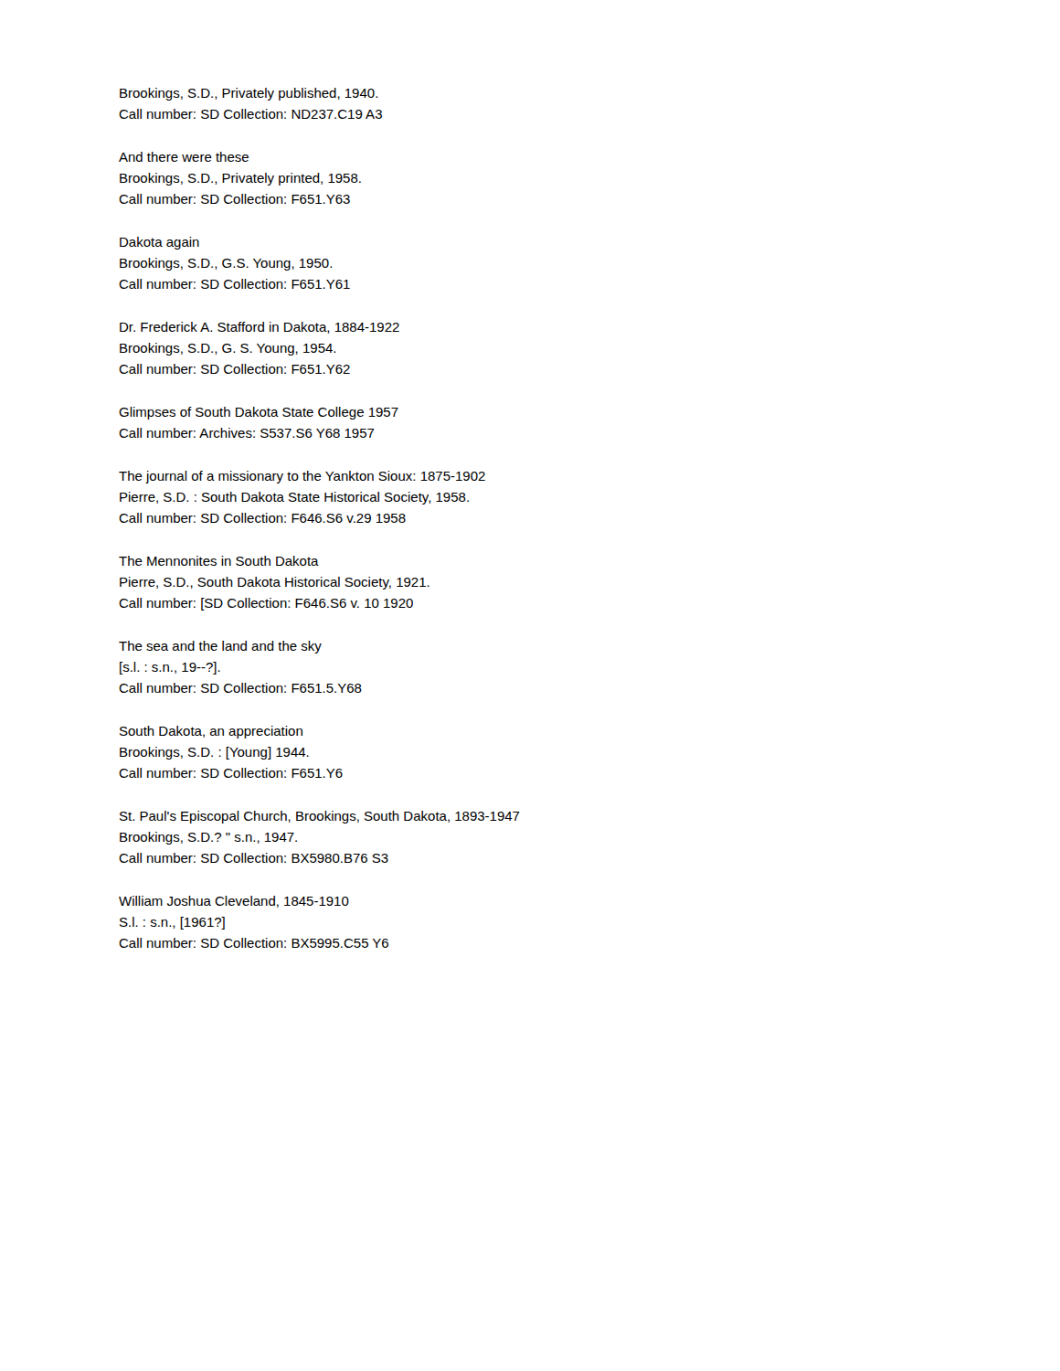Brookings, S.D., Privately published, 1940.
Call number: SD Collection: ND237.C19 A3
And there were these
Brookings, S.D., Privately printed, 1958.
Call number: SD Collection: F651.Y63
Dakota again
Brookings, S.D., G.S. Young, 1950.
Call number: SD Collection: F651.Y61
Dr. Frederick A. Stafford in Dakota, 1884-1922
Brookings, S.D., G. S. Young, 1954.
Call number: SD Collection: F651.Y62
Glimpses of South Dakota State College 1957
Call number: Archives: S537.S6 Y68 1957
The journal of a missionary to the Yankton Sioux: 1875-1902
Pierre, S.D. : South Dakota State Historical Society, 1958.
Call number: SD Collection: F646.S6 v.29 1958
The Mennonites in South Dakota
Pierre, S.D., South Dakota Historical Society, 1921.
Call number: [SD Collection: F646.S6 v. 10 1920
The sea and the land and the sky
[s.l. : s.n., 19--?].
Call number: SD Collection: F651.5.Y68
South Dakota, an appreciation
Brookings, S.D. : [Young] 1944.
Call number: SD Collection: F651.Y6
St. Paul's Episcopal Church, Brookings, South Dakota, 1893-1947
Brookings, S.D.? " s.n., 1947.
Call number: SD Collection: BX5980.B76 S3
William Joshua Cleveland, 1845-1910
S.l. : s.n., [1961?]
Call number: SD Collection: BX5995.C55 Y6